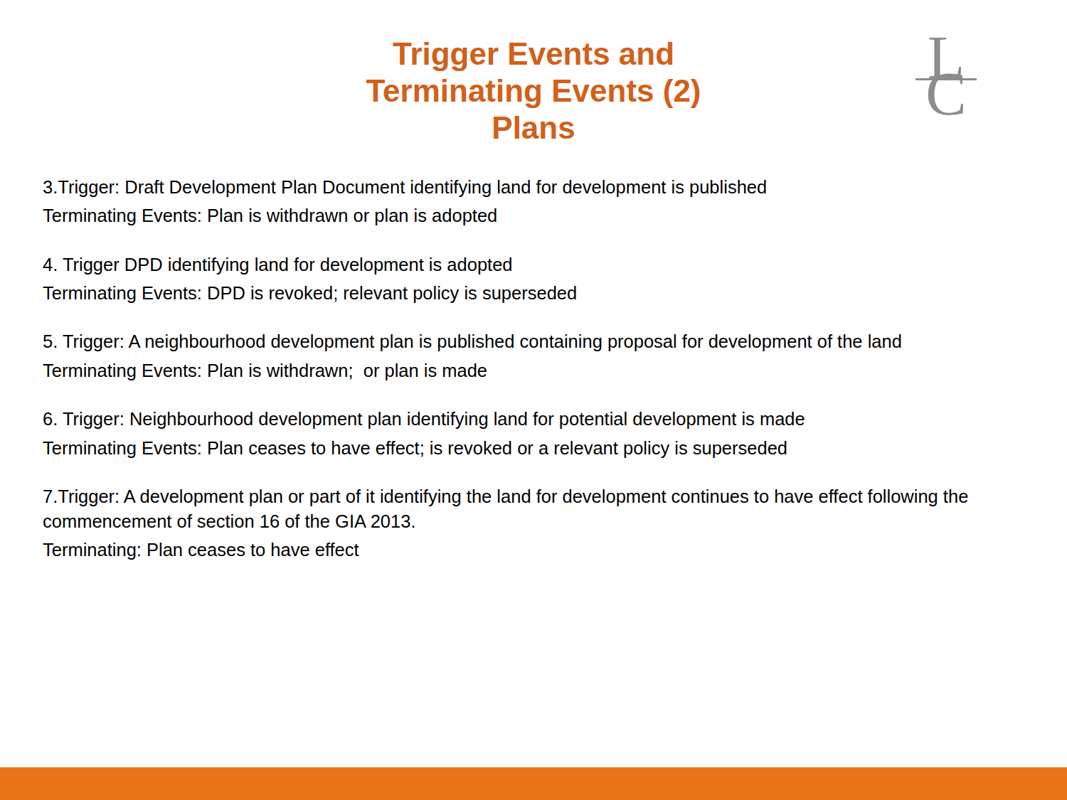L C
Trigger Events and
Terminating Events (2)
Plans
3.Trigger: Draft Development Plan Document identifying land for development is published
Terminating Events: Plan is withdrawn or plan is adopted
4. Trigger DPD identifying land for development is adopted
Terminating Events: DPD is revoked; relevant policy is superseded
5. Trigger: A neighbourhood development plan is published containing proposal for development of the land
Terminating Events: Plan is withdrawn; or plan is made
6. Trigger: Neighbourhood development plan identifying land for potential development is made
Terminating Events: Plan ceases to have effect; is revoked or a relevant policy is superseded
7.Trigger: A development plan or part of it identifying the land for development continues to have effect following the commencement of section 16 of the GIA 2013.
Terminating: Plan ceases to have effect